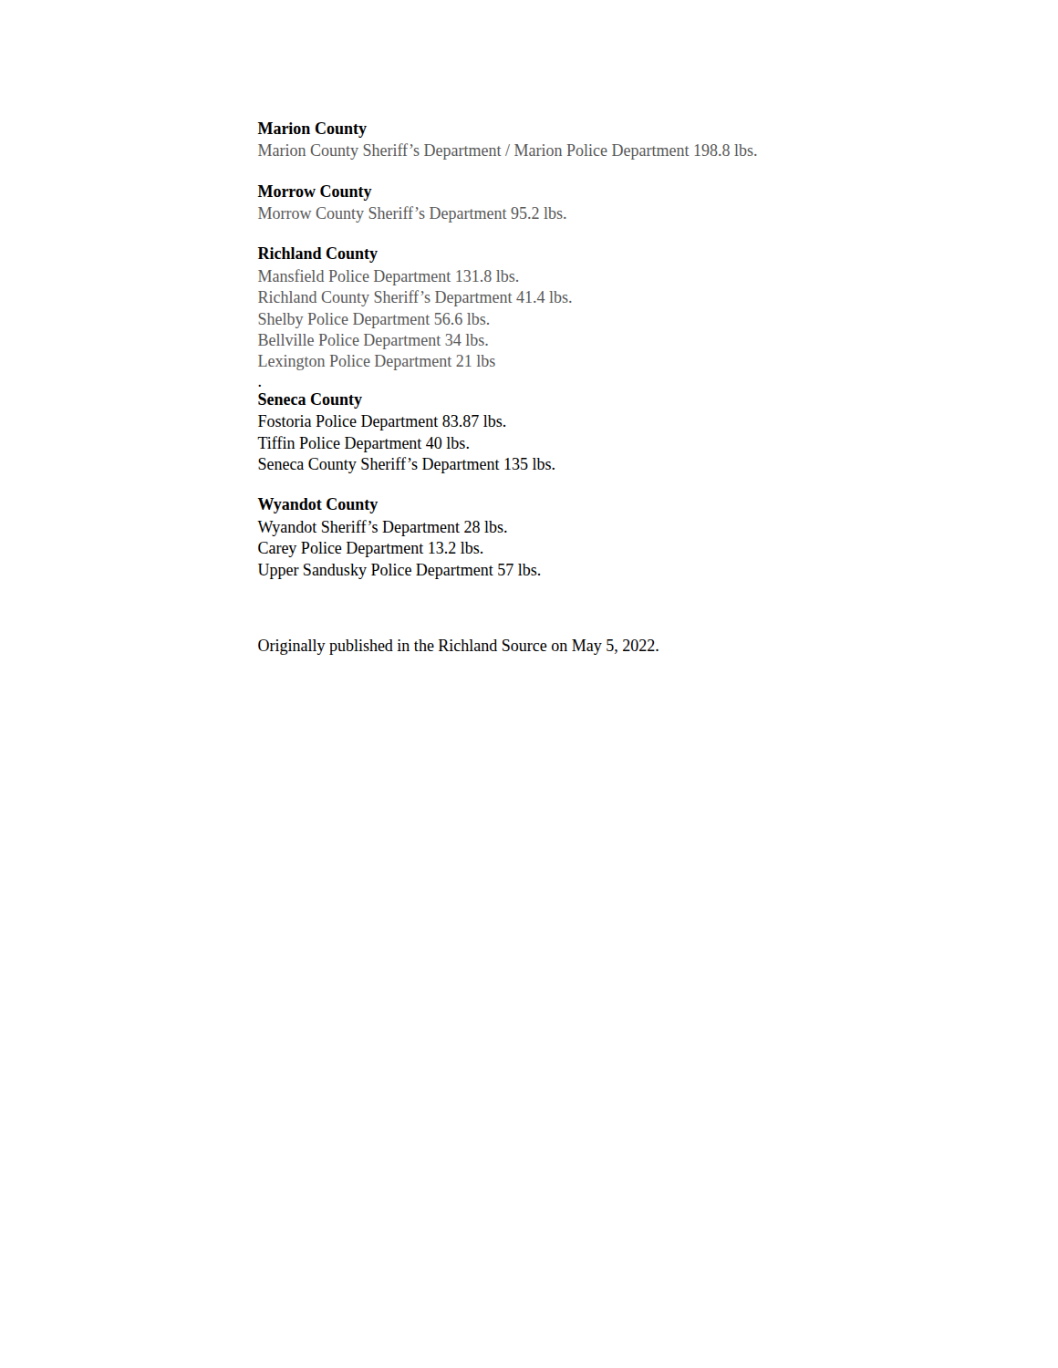Marion County
Marion County Sheriff’s Department / Marion Police Department 198.8 lbs.
Morrow County
Morrow County Sheriff’s Department 95.2 lbs.
Richland County
Mansfield Police Department 131.8 lbs.
Richland County Sheriff’s Department 41.4 lbs.
Shelby Police Department 56.6 lbs.
Bellville Police Department 34 lbs.
Lexington Police Department 21 lbs
.
Seneca County
Fostoria Police Department 83.87 lbs.
Tiffin Police Department 40 lbs.
Seneca County Sheriff’s Department 135 lbs.
Wyandot County
Wyandot Sheriff’s Department 28 lbs.
Carey Police Department 13.2 lbs.
Upper Sandusky Police Department 57 lbs.
Originally published in the Richland Source on May 5, 2022.